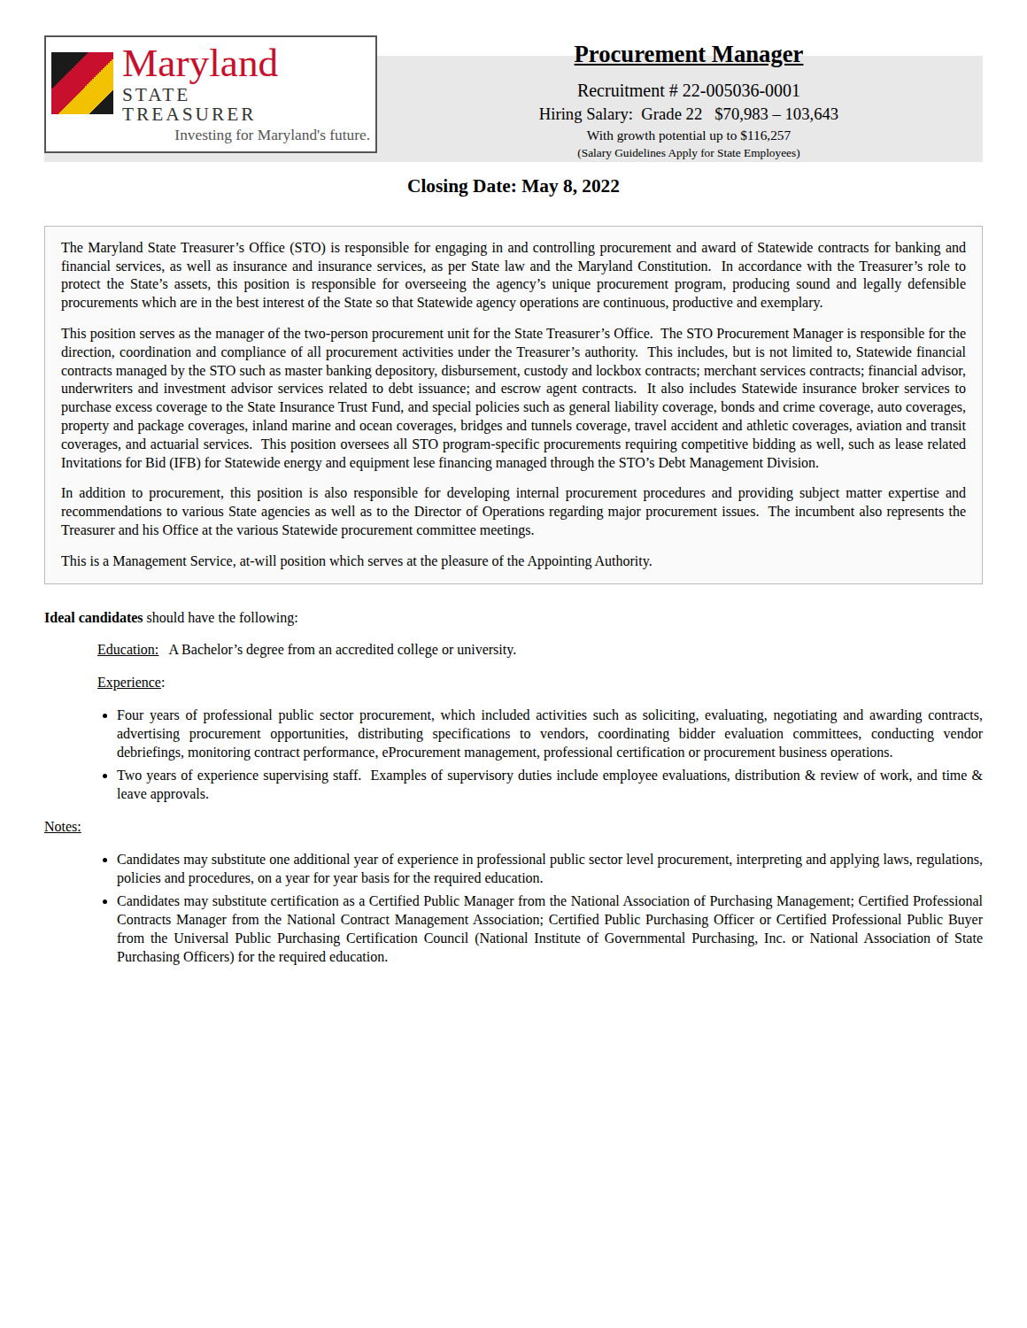Maryland STATE TREASURER
Investing for Maryland's future.
Procurement Manager
Recruitment # 22-005036-0001
Hiring Salary: Grade 22 $70,983 – 103,643
With growth potential up to $116,257
(Salary Guidelines Apply for State Employees)
Closing Date: May 8, 2022
The Maryland State Treasurer’s Office (STO) is responsible for engaging in and controlling procurement and award of Statewide contracts for banking and financial services, as well as insurance and insurance services, as per State law and the Maryland Constitution. In accordance with the Treasurer’s role to protect the State’s assets, this position is responsible for overseeing the agency’s unique procurement program, producing sound and legally defensible procurements which are in the best interest of the State so that Statewide agency operations are continuous, productive and exemplary.
This position serves as the manager of the two-person procurement unit for the State Treasurer’s Office. The STO Procurement Manager is responsible for the direction, coordination and compliance of all procurement activities under the Treasurer’s authority. This includes, but is not limited to, Statewide financial contracts managed by the STO such as master banking depository, disbursement, custody and lockbox contracts; merchant services contracts; financial advisor, underwriters and investment advisor services related to debt issuance; and escrow agent contracts. It also includes Statewide insurance broker services to purchase excess coverage to the State Insurance Trust Fund, and special policies such as general liability coverage, bonds and crime coverage, auto coverages, property and package coverages, inland marine and ocean coverages, bridges and tunnels coverage, travel accident and athletic coverages, aviation and transit coverages, and actuarial services. This position oversees all STO program-specific procurements requiring competitive bidding as well, such as lease related Invitations for Bid (IFB) for Statewide energy and equipment lese financing managed through the STO’s Debt Management Division.
In addition to procurement, this position is also responsible for developing internal procurement procedures and providing subject matter expertise and recommendations to various State agencies as well as to the Director of Operations regarding major procurement issues. The incumbent also represents the Treasurer and his Office at the various Statewide procurement committee meetings.
This is a Management Service, at-will position which serves at the pleasure of the Appointing Authority.
Ideal candidates should have the following:
Education: A Bachelor’s degree from an accredited college or university.
Experience:
Four years of professional public sector procurement, which included activities such as soliciting, evaluating, negotiating and awarding contracts, advertising procurement opportunities, distributing specifications to vendors, coordinating bidder evaluation committees, conducting vendor debriefings, monitoring contract performance, eProcurement management, professional certification or procurement business operations.
Two years of experience supervising staff. Examples of supervisory duties include employee evaluations, distribution & review of work, and time & leave approvals.
Notes:
Candidates may substitute one additional year of experience in professional public sector level procurement, interpreting and applying laws, regulations, policies and procedures, on a year for year basis for the required education.
Candidates may substitute certification as a Certified Public Manager from the National Association of Purchasing Management; Certified Professional Contracts Manager from the National Contract Management Association; Certified Public Purchasing Officer or Certified Professional Public Buyer from the Universal Public Purchasing Certification Council (National Institute of Governmental Purchasing, Inc. or National Association of State Purchasing Officers) for the required education.